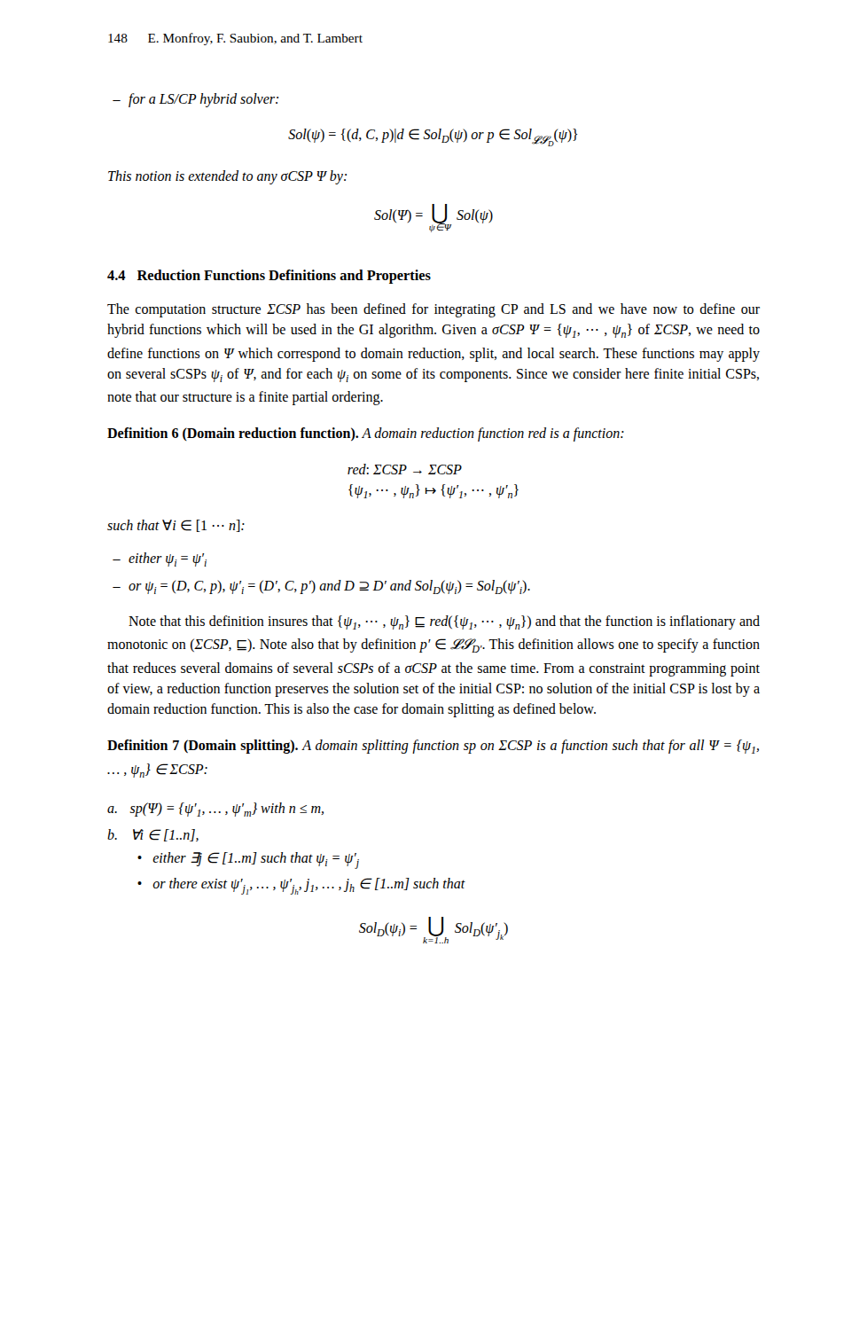148 E. Monfroy, F. Saubion, and T. Lambert
for a LS/CP hybrid solver:
Sol(ψ) = {(d, C, p)|d ∈ SolD(ψ) or p ∈ Sol𝓛𝓢D(ψ)}
This notion is extended to any σCSP Ψ by:
Sol(Ψ) = ⋃ψ∈Ψ Sol(ψ)
4.4 Reduction Functions Definitions and Properties
The computation structure ΣCSP has been defined for integrating CP and LS and we have now to define our hybrid functions which will be used in the GI algorithm. Given a σCSP Ψ = {ψ1, ⋯ , ψn} of ΣCSP, we need to define functions on Ψ which correspond to domain reduction, split, and local search. These functions may apply on several sCSPs ψi of Ψ, and for each ψi on some of its components. Since we consider here finite initial CSPs, note that our structure is a finite partial ordering.
Definition 6 (Domain reduction function). A domain reduction function red is a function:
red: ΣCSP → ΣCSP {ψ1, ⋯ , ψn} ↦ {ψ′1, ⋯ , ψ′n}
such that ∀i ∈ [1 ⋯ n]:
either ψi = ψ′i
or ψi = (D, C, p), ψ′i = (D′, C, p′) and D ⊇ D′ and SolD(ψi) = SolD(ψ′i).
Note that this definition insures that {ψ1, ⋯ , ψn} ⊑ red({ψ1, ⋯ , ψn}) and that the function is inflationary and monotonic on (ΣCSP, ⊑). Note also that by definition p′ ∈ 𝓛𝓢D′. This definition allows one to specify a function that reduces several domains of several sCSPs of a σCSP at the same time. From a constraint programming point of view, a reduction function preserves the solution set of the initial CSP: no solution of the initial CSP is lost by a domain reduction function. This is also the case for domain splitting as defined below.
Definition 7 (Domain splitting). A domain splitting function sp on ΣCSP is a function such that for all Ψ = {ψ1, … , ψn} ∈ ΣCSP:
a. sp(Ψ) = {ψ′1, … , ψ′m} with n ≤ m,
b. ∀i ∈ [1..n],
either ∃j ∈ [1..m] such that ψi = ψ′j
or there exist ψ′j1, … , ψ′jh, j1, … , jh ∈ [1..m] such that
SolD(ψi) = ⋃k=1..h SolD(ψ′jk)